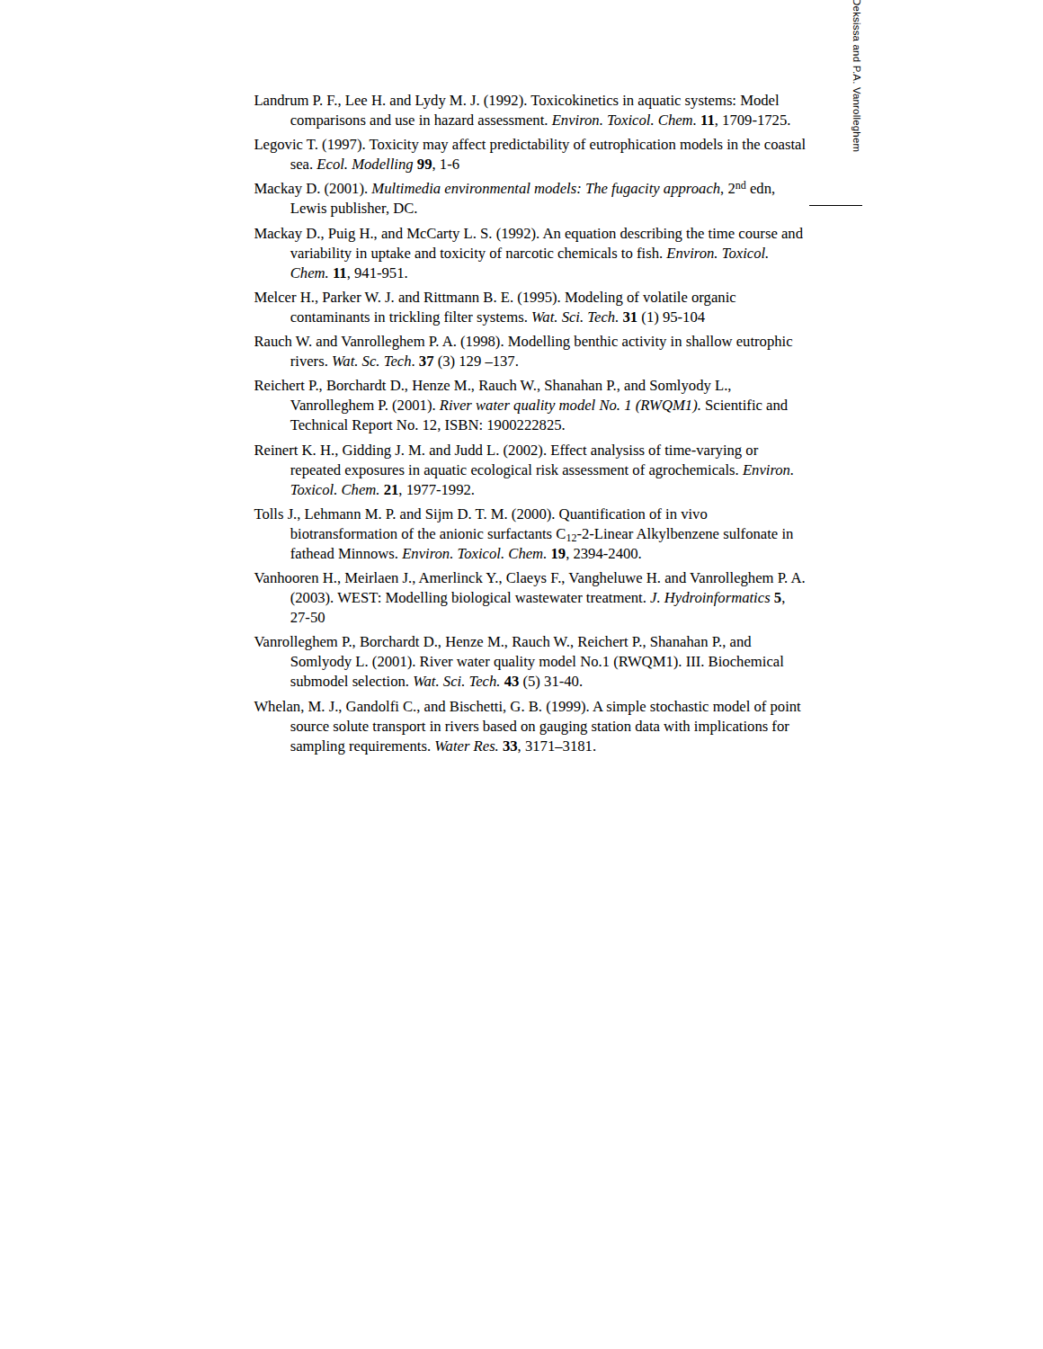T. Deksissa and P.A. Vanrolleghem
Landrum P. F., Lee H. and Lydy M. J. (1992). Toxicokinetics in aquatic systems: Model comparisons and use in hazard assessment. Environ. Toxicol. Chem. 11, 1709-1725.
Legovic T. (1997). Toxicity may affect predictability of eutrophication models in the coastal sea. Ecol. Modelling 99, 1-6
Mackay D. (2001). Multimedia environmental models: The fugacity approach, 2nd edn, Lewis publisher, DC.
Mackay D., Puig H., and McCarty L. S. (1992). An equation describing the time course and variability in uptake and toxicity of narcotic chemicals to fish. Environ. Toxicol. Chem. 11, 941-951.
Melcer H., Parker W. J. and Rittmann B. E. (1995). Modeling of volatile organic contaminants in trickling filter systems. Wat. Sci. Tech. 31 (1) 95-104
Rauch W. and Vanrolleghem P. A. (1998). Modelling benthic activity in shallow eutrophic rivers. Wat. Sc. Tech. 37 (3) 129 –137.
Reichert P., Borchardt D., Henze M., Rauch W., Shanahan P., and Somlyody L., Vanrolleghem P. (2001). River water quality model No. 1 (RWQM1). Scientific and Technical Report No. 12, ISBN: 1900222825.
Reinert K. H., Gidding J. M. and Judd L. (2002). Effect analysiss of time-varying or repeated exposures in aquatic ecological risk assessment of agrochemicals. Environ. Toxicol. Chem. 21, 1977-1992.
Tolls J., Lehmann M. P. and Sijm D. T. M. (2000). Quantification of in vivo biotransformation of the anionic surfactants C12-2-Linear Alkylbenzene sulfonate in fathead Minnows. Environ. Toxicol. Chem. 19, 2394-2400.
Vanhooren H., Meirlaen J., Amerlinck Y., Claeys F., Vangheluwe H. and Vanrolleghem P. A. (2003). WEST: Modelling biological wastewater treatment. J. Hydroinformatics 5, 27-50
Vanrolleghem P., Borchardt D., Henze M., Rauch W., Reichert P., Shanahan P., and Somlyody L. (2001). River water quality model No.1 (RWQM1). III. Biochemical submodel selection. Wat. Sci. Tech. 43 (5) 31-40.
Whelan, M. J., Gandolfi C., and Bischetti, G. B. (1999). A simple stochastic model of point source solute transport in rivers based on gauging station data with implications for sampling requirements. Water Res. 33, 3171–3181.